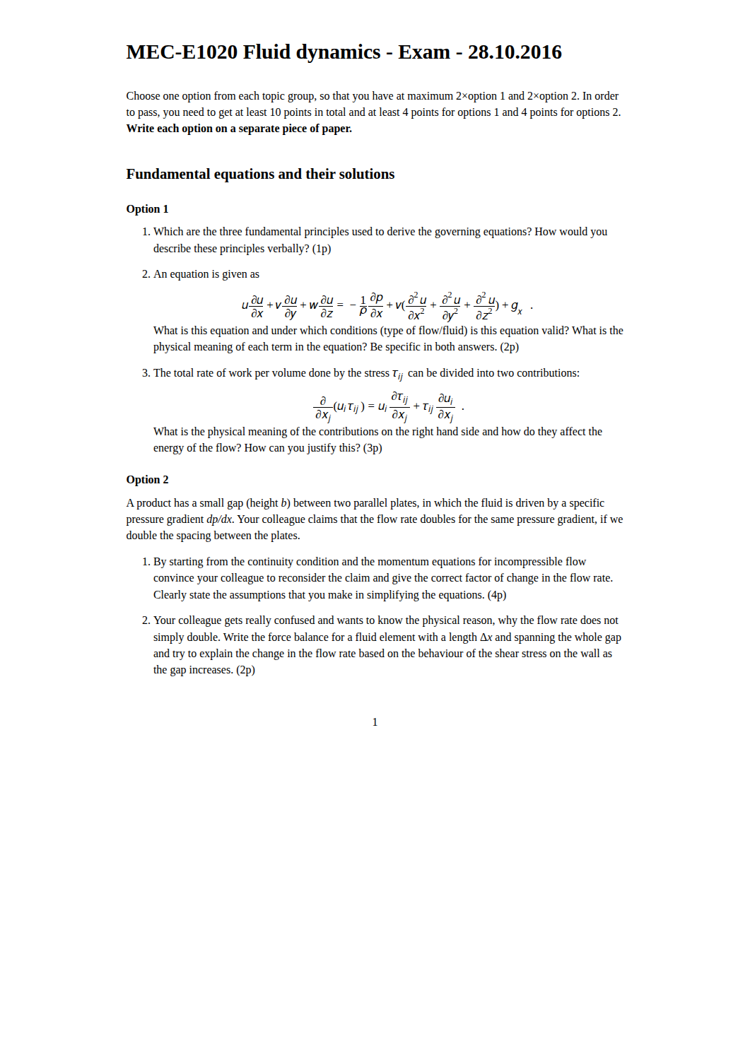MEC-E1020 Fluid dynamics - Exam - 28.10.2016
Choose one option from each topic group, so that you have at maximum 2×option 1 and 2×option 2. In order to pass, you need to get at least 10 points in total and at least 4 points for options 1 and 4 points for options 2. Write each option on a separate piece of paper.
Fundamental equations and their solutions
Option 1
Which are the three fundamental principles used to derive the governing equations? How would you describe these principles verbally? (1p)
An equation is given as
u ∂u∂x + v ∂u∂y + w ∂u∂z = − 1ρ ∂p∂x + ν ( ∂2u∂x2 + ∂2u∂y2 + ∂2u∂z2 ) + gx .
What is this equation and under which conditions (type of flow/fluid) is this equation valid? What is the physical meaning of each term in the equation? Be specific in both answers. (2p)
The total rate of work per volume done by the stress τij can be divided into two contributions:
∂∂xj ( ui τij ) = ui ∂τij∂xj + τij ∂ui∂xj .
What is the physical meaning of the contributions on the right hand side and how do they affect the energy of the flow? How can you justify this? (3p)
Option 2
A product has a small gap (height b) between two parallel plates, in which the fluid is driven by a specific pressure gradient dp/dx. Your colleague claims that the flow rate doubles for the same pressure gradient, if we double the spacing between the plates.
By starting from the continuity condition and the momentum equations for incompressible flow convince your colleague to reconsider the claim and give the correct factor of change in the flow rate. Clearly state the assumptions that you make in simplifying the equations. (4p)
Your colleague gets really confused and wants to know the physical reason, why the flow rate does not simply double. Write the force balance for a fluid element with a length Δx and spanning the whole gap and try to explain the change in the flow rate based on the behaviour of the shear stress on the wall as the gap increases. (2p)
1